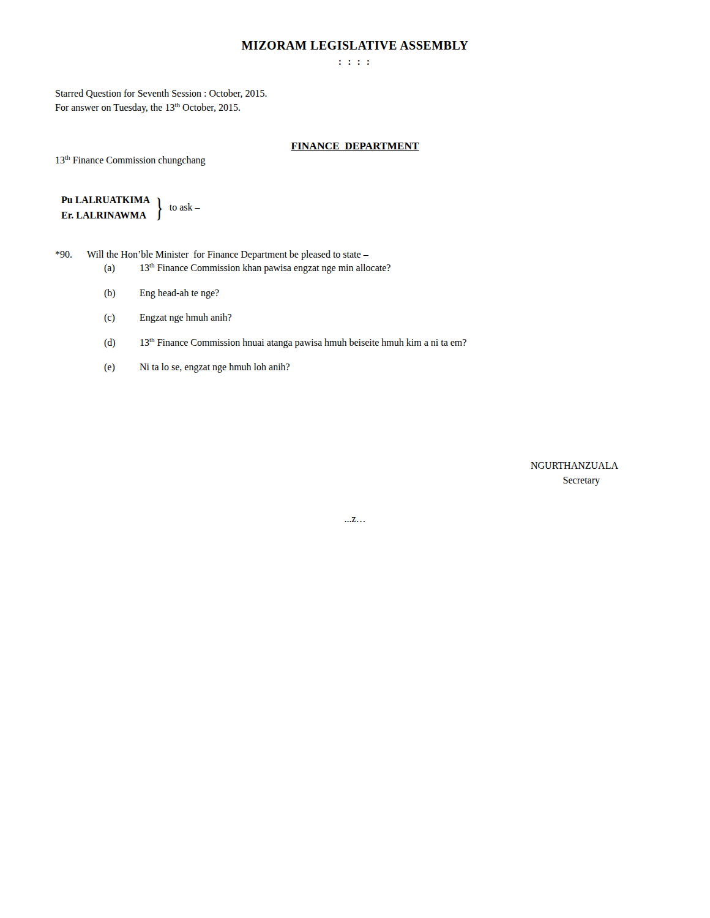MIZORAM LEGISLATIVE ASSEMBLY
: : : :
Starred Question for Seventh Session : October, 2015.
For answer on Tuesday, the 13th October, 2015.
FINANCE DEPARTMENT
13th Finance Commission chungchang
| Pu LALRUATKIMA Er. LALRINAWMA | } | to ask – |
| *90. | Will the Hon’ble Minister for Finance Department be pleased to state – / (a) / 13 th Finance Commission khan pawisa engzat nge min allocate? / / (b) / Eng head-ah te nge? / / (c) / Engzat nge hmuh anih? / / (d) / 13 th Finance Commission hnuai atanga pawisa hmuh beiseite hmuh kim a ni ta em? / / (e) / Ni ta lo se, engzat nge hmuh loh anih? / |
NGURTHANZUALA Secretary
...z…